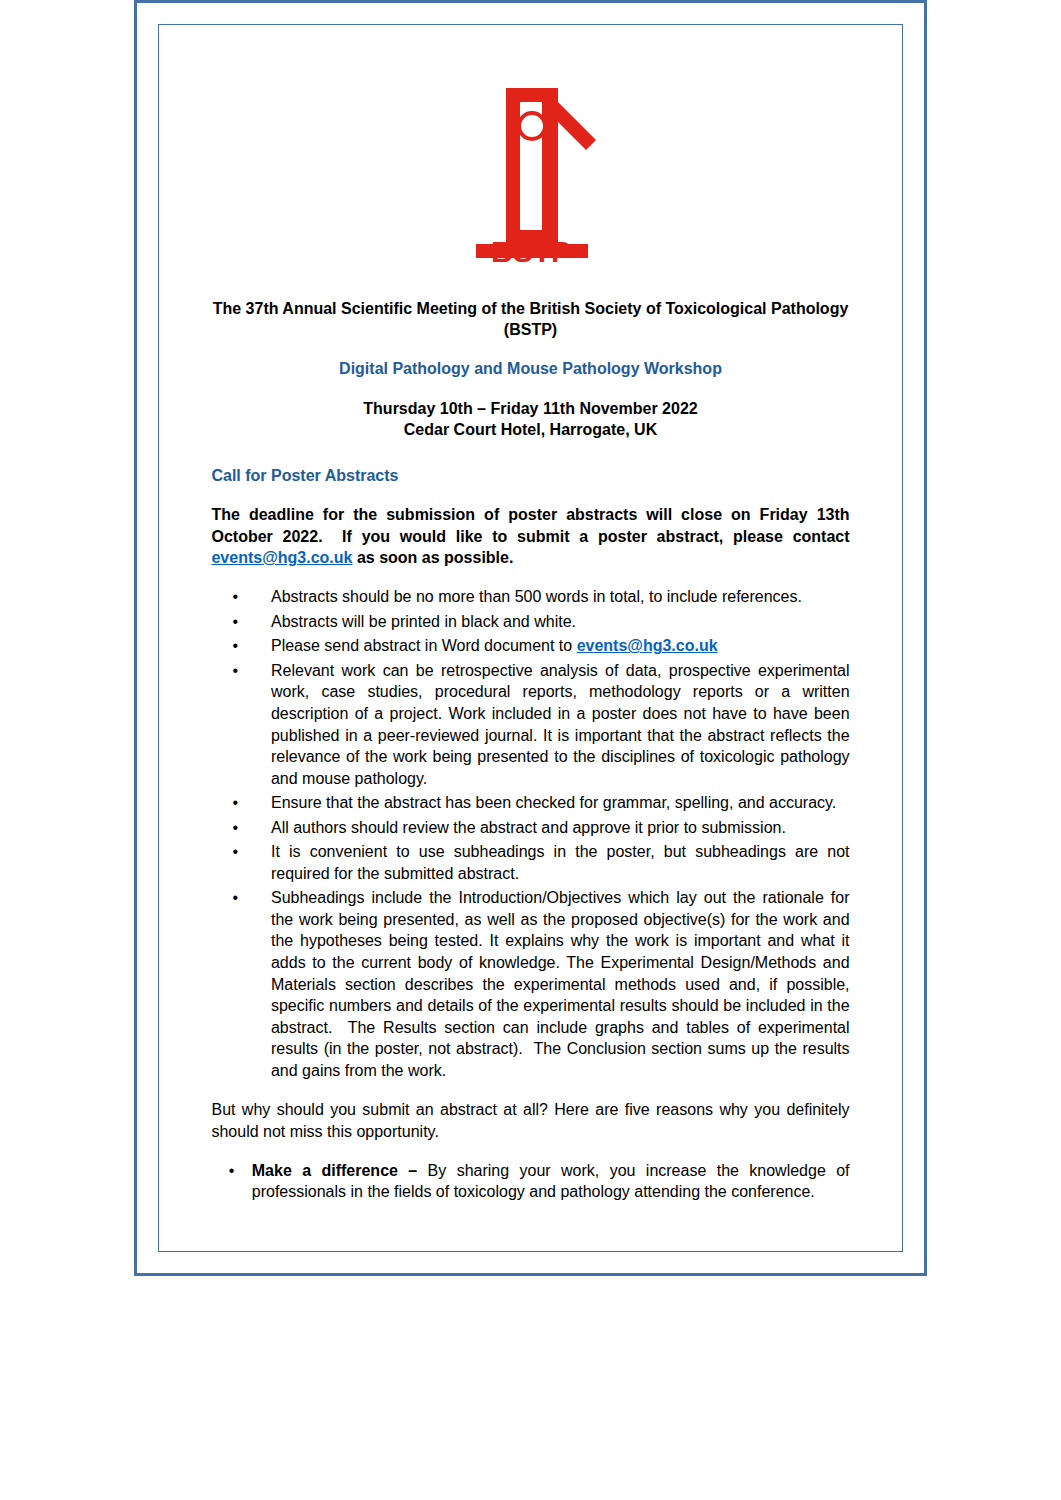BSTP
The 37th Annual Scientific Meeting of the British Society of Toxicological Pathology (BSTP)
Digital Pathology and Mouse Pathology Workshop
Thursday 10th – Friday 11th November 2022
Cedar Court Hotel, Harrogate, UK
Call for Poster Abstracts
The deadline for the submission of poster abstracts will close on Friday 13th October 2022. If you would like to submit a poster abstract, please contact events@hg3.co.uk as soon as possible.
Abstracts should be no more than 500 words in total, to include references.
Abstracts will be printed in black and white.
Please send abstract in Word document to events@hg3.co.uk
Relevant work can be retrospective analysis of data, prospective experimental work, case studies, procedural reports, methodology reports or a written description of a project. Work included in a poster does not have to have been published in a peer-reviewed journal. It is important that the abstract reflects the relevance of the work being presented to the disciplines of toxicologic pathology and mouse pathology.
Ensure that the abstract has been checked for grammar, spelling, and accuracy.
All authors should review the abstract and approve it prior to submission.
It is convenient to use subheadings in the poster, but subheadings are not required for the submitted abstract.
Subheadings include the Introduction/Objectives which lay out the rationale for the work being presented, as well as the proposed objective(s) for the work and the hypotheses being tested. It explains why the work is important and what it adds to the current body of knowledge. The Experimental Design/Methods and Materials section describes the experimental methods used and, if possible, specific numbers and details of the experimental results should be included in the abstract. The Results section can include graphs and tables of experimental results (in the poster, not abstract). The Conclusion section sums up the results and gains from the work.
But why should you submit an abstract at all? Here are five reasons why you definitely should not miss this opportunity.
Make a difference – By sharing your work, you increase the knowledge of professionals in the fields of toxicology and pathology attending the conference.